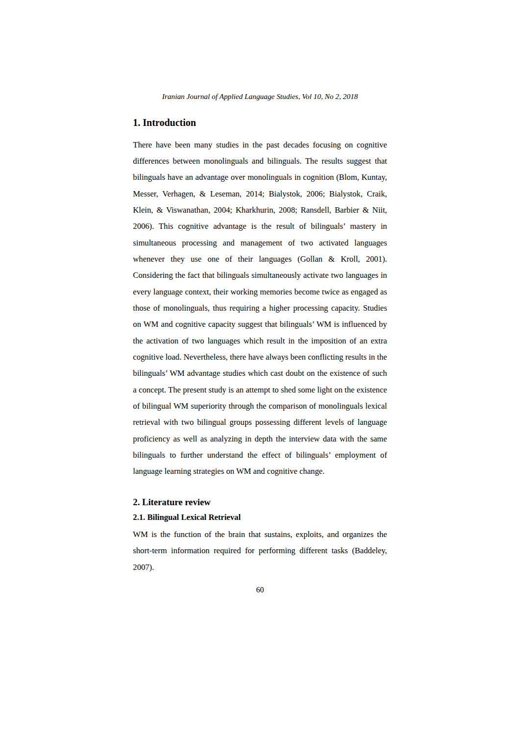Iranian Journal of Applied Language Studies, Vol 10, No 2, 2018
1. Introduction
There have been many studies in the past decades focusing on cognitive differences between monolinguals and bilinguals. The results suggest that bilinguals have an advantage over monolinguals in cognition (Blom, Kuntay, Messer, Verhagen, & Leseman, 2014; Bialystok, 2006; Bialystok, Craik, Klein, & Viswanathan, 2004; Kharkhurin, 2008; Ransdell, Barbier & Niit, 2006). This cognitive advantage is the result of bilinguals’ mastery in simultaneous processing and management of two activated languages whenever they use one of their languages (Gollan & Kroll, 2001). Considering the fact that bilinguals simultaneously activate two languages in every language context, their working memories become twice as engaged as those of monolinguals, thus requiring a higher processing capacity. Studies on WM and cognitive capacity suggest that bilinguals’ WM is influenced by the activation of two languages which result in the imposition of an extra cognitive load. Nevertheless, there have always been conflicting results in the bilinguals’ WM advantage studies which cast doubt on the existence of such a concept. The present study is an attempt to shed some light on the existence of bilingual WM superiority through the comparison of monolinguals lexical retrieval with two bilingual groups possessing different levels of language proficiency as well as analyzing in depth the interview data with the same bilinguals to further understand the effect of bilinguals’ employment of language learning strategies on WM and cognitive change.
2. Literature review
2.1. Bilingual Lexical Retrieval
WM is the function of the brain that sustains, exploits, and organizes the short-term information required for performing different tasks (Baddeley, 2007).
60